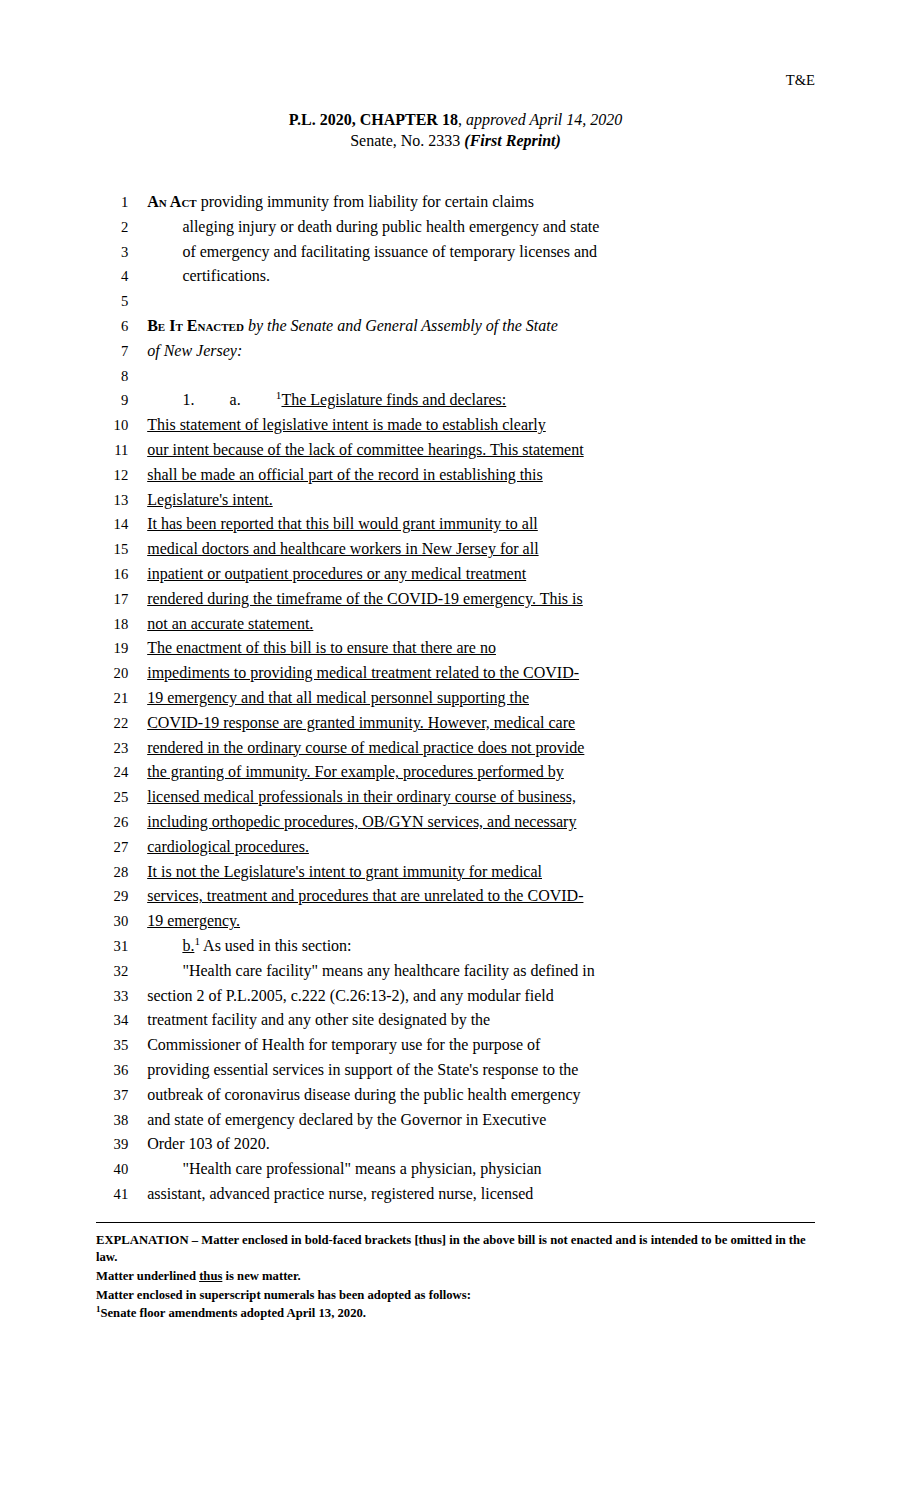T&E
P.L. 2020, CHAPTER 18, approved April 14, 2020
Senate, No. 2333 (First Reprint)
An Act providing immunity from liability for certain claims
alleging injury or death during public health emergency and state
of emergency and facilitating issuance of temporary licenses and
certifications.
Be It Enacted by the Senate and General Assembly of the State
of New Jersey:
1. a.1The Legislature finds and declares:
This statement of legislative intent is made to establish clearly
our intent because of the lack of committee hearings. This statement
shall be made an official part of the record in establishing this
Legislature's intent.
It has been reported that this bill would grant immunity to all
medical doctors and healthcare workers in New Jersey for all
inpatient or outpatient procedures or any medical treatment
rendered during the timeframe of the COVID-19 emergency. This is
not an accurate statement.
The enactment of this bill is to ensure that there are no
impediments to providing medical treatment related to the COVID-
19 emergency and that all medical personnel supporting the
COVID-19 response are granted immunity. However, medical care
rendered in the ordinary course of medical practice does not provide
the granting of immunity. For example, procedures performed by
licensed medical professionals in their ordinary course of business,
including orthopedic procedures, OB/GYN services, and necessary
cardiological procedures.
It is not the Legislature's intent to grant immunity for medical
services, treatment and procedures that are unrelated to the COVID-
19 emergency.
b.1 As used in this section:
"Health care facility" means any healthcare facility as defined in
section 2 of P.L.2005, c.222 (C.26:13-2), and any modular field
treatment facility and any other site designated by the
Commissioner of Health for temporary use for the purpose of
providing essential services in support of the State's response to the
outbreak of coronavirus disease during the public health emergency
and state of emergency declared by the Governor in Executive
Order 103 of 2020.
"Health care professional" means a physician, physician
assistant, advanced practice nurse, registered nurse, licensed
EXPLANATION – Matter enclosed in bold-faced brackets [thus] in the above bill is not enacted and is intended to be omitted in the law.
Matter underlined thus is new matter.
Matter enclosed in superscript numerals has been adopted as follows:
1Senate floor amendments adopted April 13, 2020.